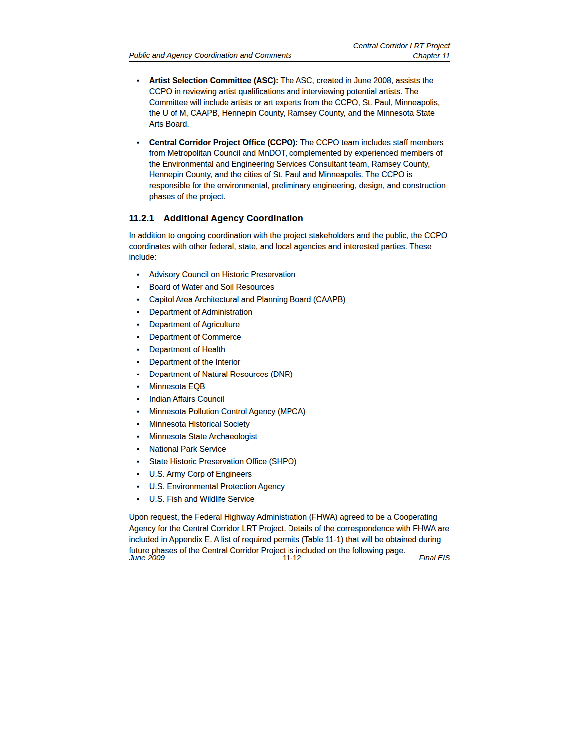Public and Agency Coordination and Comments
Central Corridor LRT Project
Chapter 11
Artist Selection Committee (ASC): The ASC, created in June 2008, assists the CCPO in reviewing artist qualifications and interviewing potential artists. The Committee will include artists or art experts from the CCPO, St. Paul, Minneapolis, the U of M, CAAPB, Hennepin County, Ramsey County, and the Minnesota State Arts Board.
Central Corridor Project Office (CCPO): The CCPO team includes staff members from Metropolitan Council and MnDOT, complemented by experienced members of the Environmental and Engineering Services Consultant team, Ramsey County, Hennepin County, and the cities of St. Paul and Minneapolis. The CCPO is responsible for the environmental, preliminary engineering, design, and construction phases of the project.
11.2.1 Additional Agency Coordination
In addition to ongoing coordination with the project stakeholders and the public, the CCPO coordinates with other federal, state, and local agencies and interested parties. These include:
Advisory Council on Historic Preservation
Board of Water and Soil Resources
Capitol Area Architectural and Planning Board (CAAPB)
Department of Administration
Department of Agriculture
Department of Commerce
Department of Health
Department of the Interior
Department of Natural Resources (DNR)
Minnesota EQB
Indian Affairs Council
Minnesota Pollution Control Agency (MPCA)
Minnesota Historical Society
Minnesota State Archaeologist
National Park Service
State Historic Preservation Office (SHPO)
U.S. Army Corp of Engineers
U.S. Environmental Protection Agency
U.S. Fish and Wildlife Service
Upon request, the Federal Highway Administration (FHWA) agreed to be a Cooperating Agency for the Central Corridor LRT Project. Details of the correspondence with FHWA are included in Appendix E. A list of required permits (Table 11-1) that will be obtained during future phases of the Central Corridor Project is included on the following page.
June 2009
11-12
Final EIS